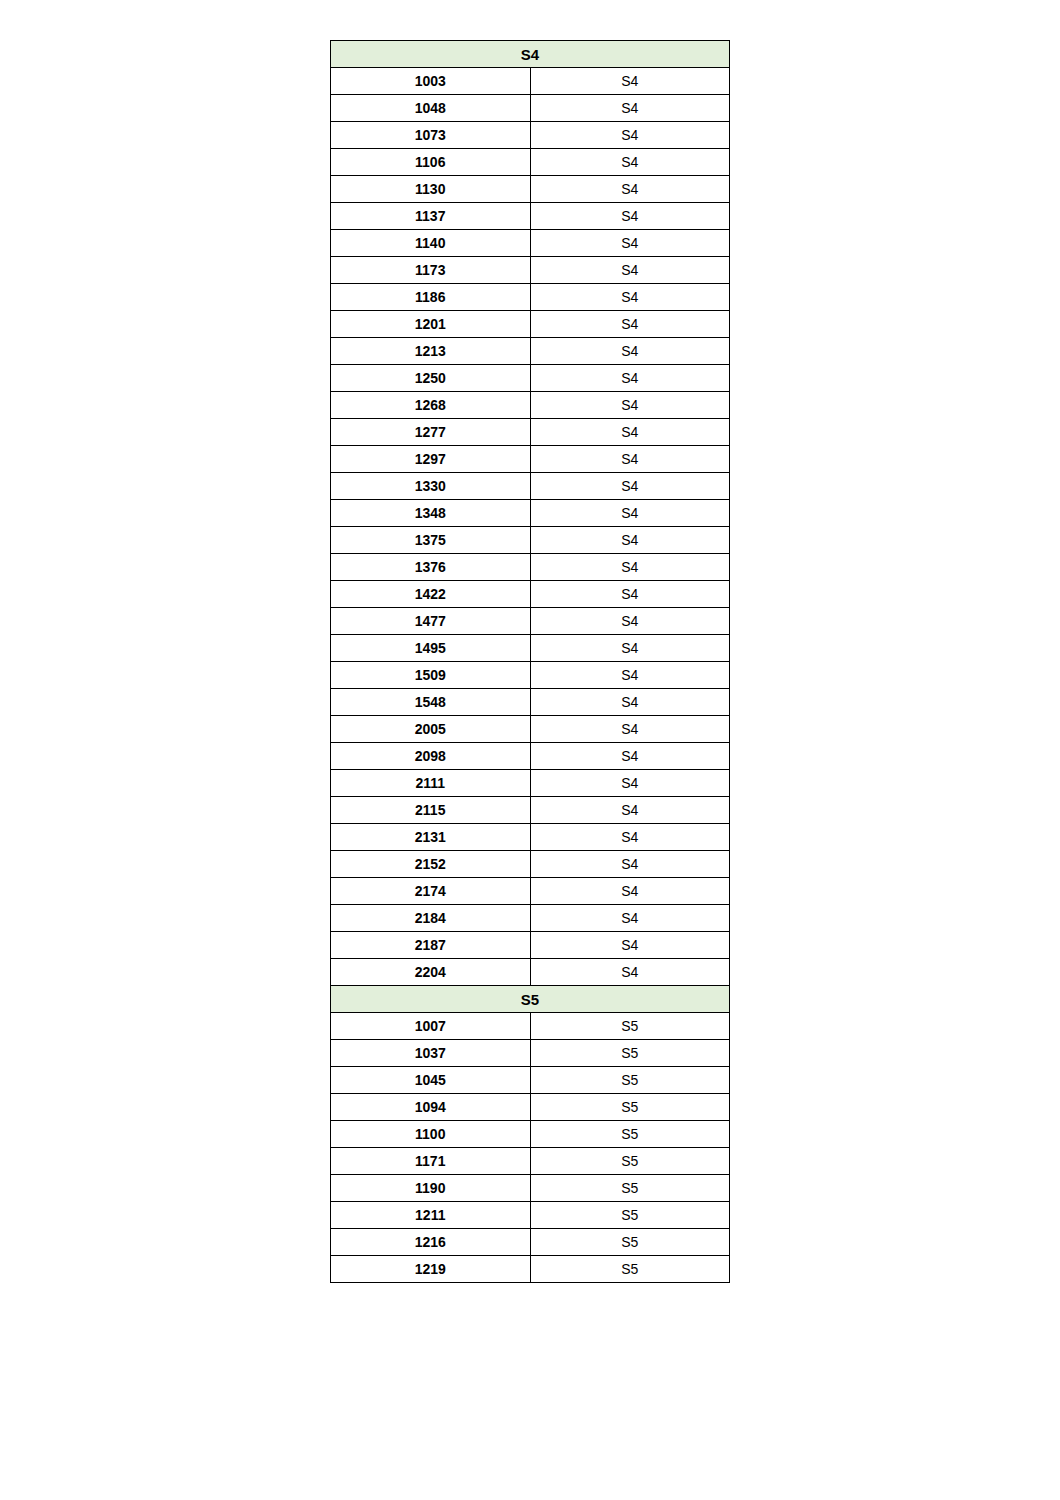| S4 |
| --- |
| 1003 | S4 |
| 1048 | S4 |
| 1073 | S4 |
| 1106 | S4 |
| 1130 | S4 |
| 1137 | S4 |
| 1140 | S4 |
| 1173 | S4 |
| 1186 | S4 |
| 1201 | S4 |
| 1213 | S4 |
| 1250 | S4 |
| 1268 | S4 |
| 1277 | S4 |
| 1297 | S4 |
| 1330 | S4 |
| 1348 | S4 |
| 1375 | S4 |
| 1376 | S4 |
| 1422 | S4 |
| 1477 | S4 |
| 1495 | S4 |
| 1509 | S4 |
| 1548 | S4 |
| 2005 | S4 |
| 2098 | S4 |
| 2111 | S4 |
| 2115 | S4 |
| 2131 | S4 |
| 2152 | S4 |
| 2174 | S4 |
| 2184 | S4 |
| 2187 | S4 |
| 2204 | S4 |
| S5 |
| 1007 | S5 |
| 1037 | S5 |
| 1045 | S5 |
| 1094 | S5 |
| 1100 | S5 |
| 1171 | S5 |
| 1190 | S5 |
| 1211 | S5 |
| 1216 | S5 |
| 1219 | S5 |